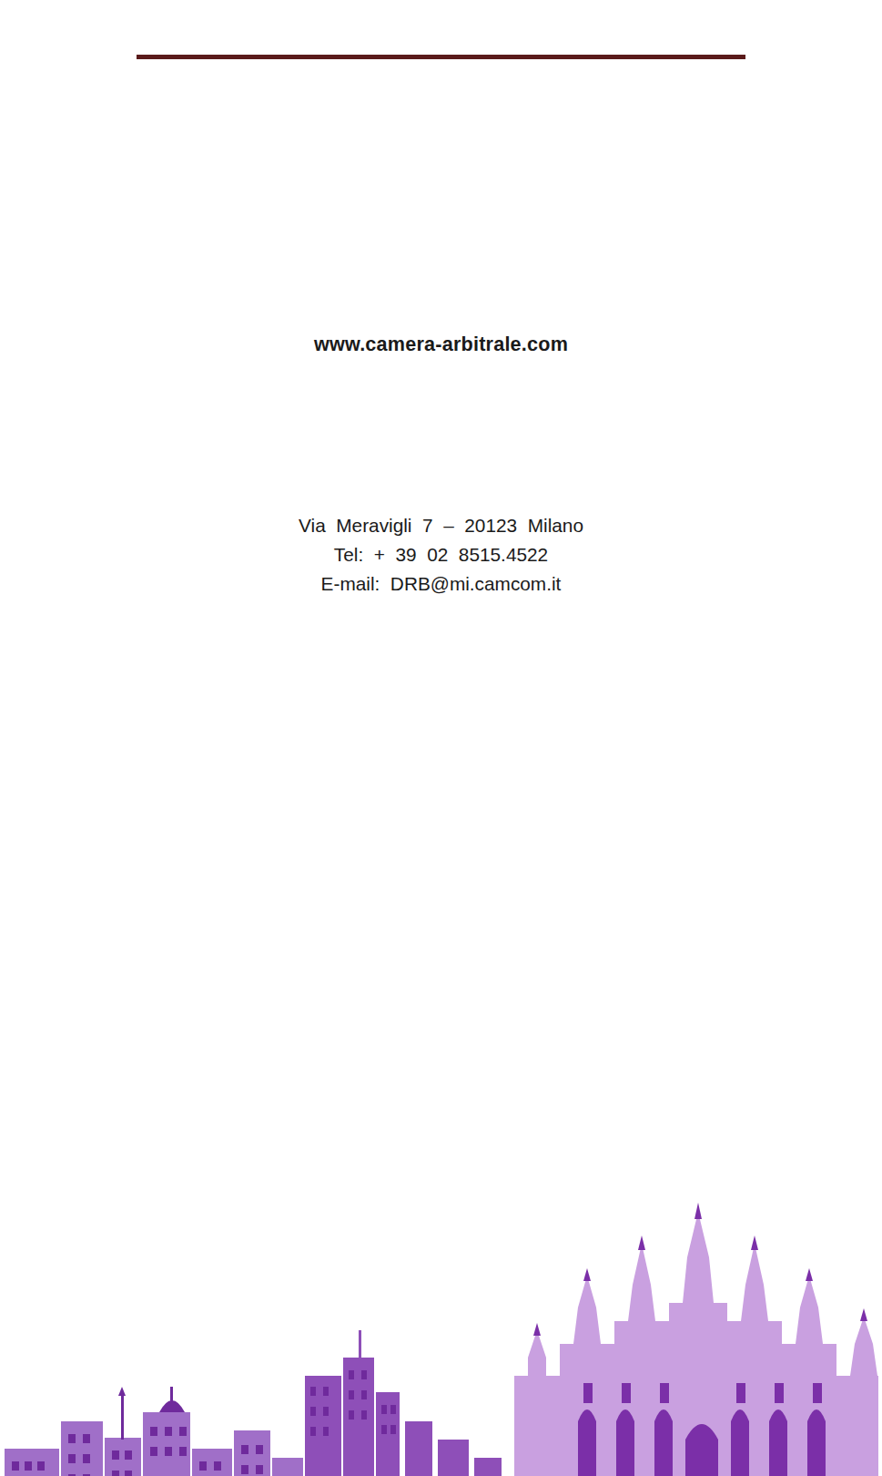www.camera-arbitrale.com
Via Meravigli 7 – 20123 Milano Tel: + 39 02 8515.4522 E-mail: DRB@mi.camcom.it